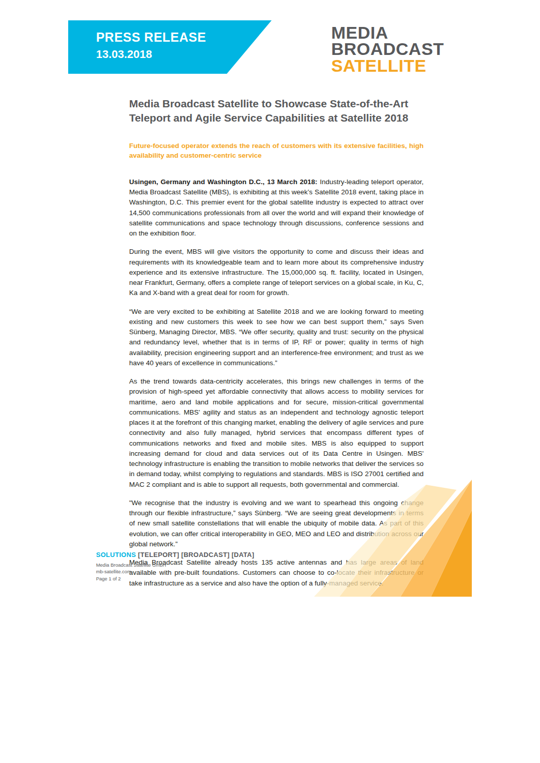PRESS RELEASE
13.03.2018
MEDIA BROADCAST SATELLITE
Media Broadcast Satellite to Showcase State-of-the-Art Teleport and Agile Service Capabilities at Satellite 2018
Future-focused operator extends the reach of customers with its extensive facilities, high availability and customer-centric service
Usingen, Germany and Washington D.C., 13 March 2018: Industry-leading teleport operator, Media Broadcast Satellite (MBS), is exhibiting at this week’s Satellite 2018 event, taking place in Washington, D.C. This premier event for the global satellite industry is expected to attract over 14,500 communications professionals from all over the world and will expand their knowledge of satellite communications and space technology through discussions, conference sessions and on the exhibition floor.
During the event, MBS will give visitors the opportunity to come and discuss their ideas and requirements with its knowledgeable team and to learn more about its comprehensive industry experience and its extensive infrastructure. The 15,000,000 sq. ft. facility, located in Usingen, near Frankfurt, Germany, offers a complete range of teleport services on a global scale, in Ku, C, Ka and X-band with a great deal for room for growth.
“We are very excited to be exhibiting at Satellite 2018 and we are looking forward to meeting existing and new customers this week to see how we can best support them,” says Sven Sünberg, Managing Director, MBS. “We offer security, quality and trust: security on the physical and redundancy level, whether that is in terms of IP, RF or power; quality in terms of high availability, precision engineering support and an interference-free environment; and trust as we have 40 years of excellence in communications.”
As the trend towards data-centricity accelerates, this brings new challenges in terms of the provision of high-speed yet affordable connectivity that allows access to mobility services for maritime, aero and land mobile applications and for secure, mission-critical governmental communications. MBS' agility and status as an independent and technology agnostic teleport places it at the forefront of this changing market, enabling the delivery of agile services and pure connectivity and also fully managed, hybrid services that encompass different types of communications networks and fixed and mobile sites. MBS is also equipped to support increasing demand for cloud and data services out of its Data Centre in Usingen. MBS' technology infrastructure is enabling the transition to mobile networks that deliver the services so in demand today, whilst complying to regulations and standards. MBS is ISO 27001 certified and MAC 2 compliant and is able to support all requests, both governmental and commercial.
"We recognise that the industry is evolving and we want to spearhead this ongoing change through our flexible infrastructure,” says Sünberg. “We are seeing great developments in terms of new small satellite constellations that will enable the ubiquity of mobile data. As part of this evolution, we can offer critical interoperability in GEO, MEO and LEO and distribution across our global network.”
Media Broadcast Satellite already hosts 135 active antennas and has large areas of land available with pre-built foundations. Customers can choose to co-locate their infrastructure or take infrastructure as a service and also have the option of a fully-managed service.
SOLUTIONS [TELEPORT] [BROADCAST] [DATA]
Media Broadcast Satellite GmbH
mb-satellite.com
Page 1 of 2